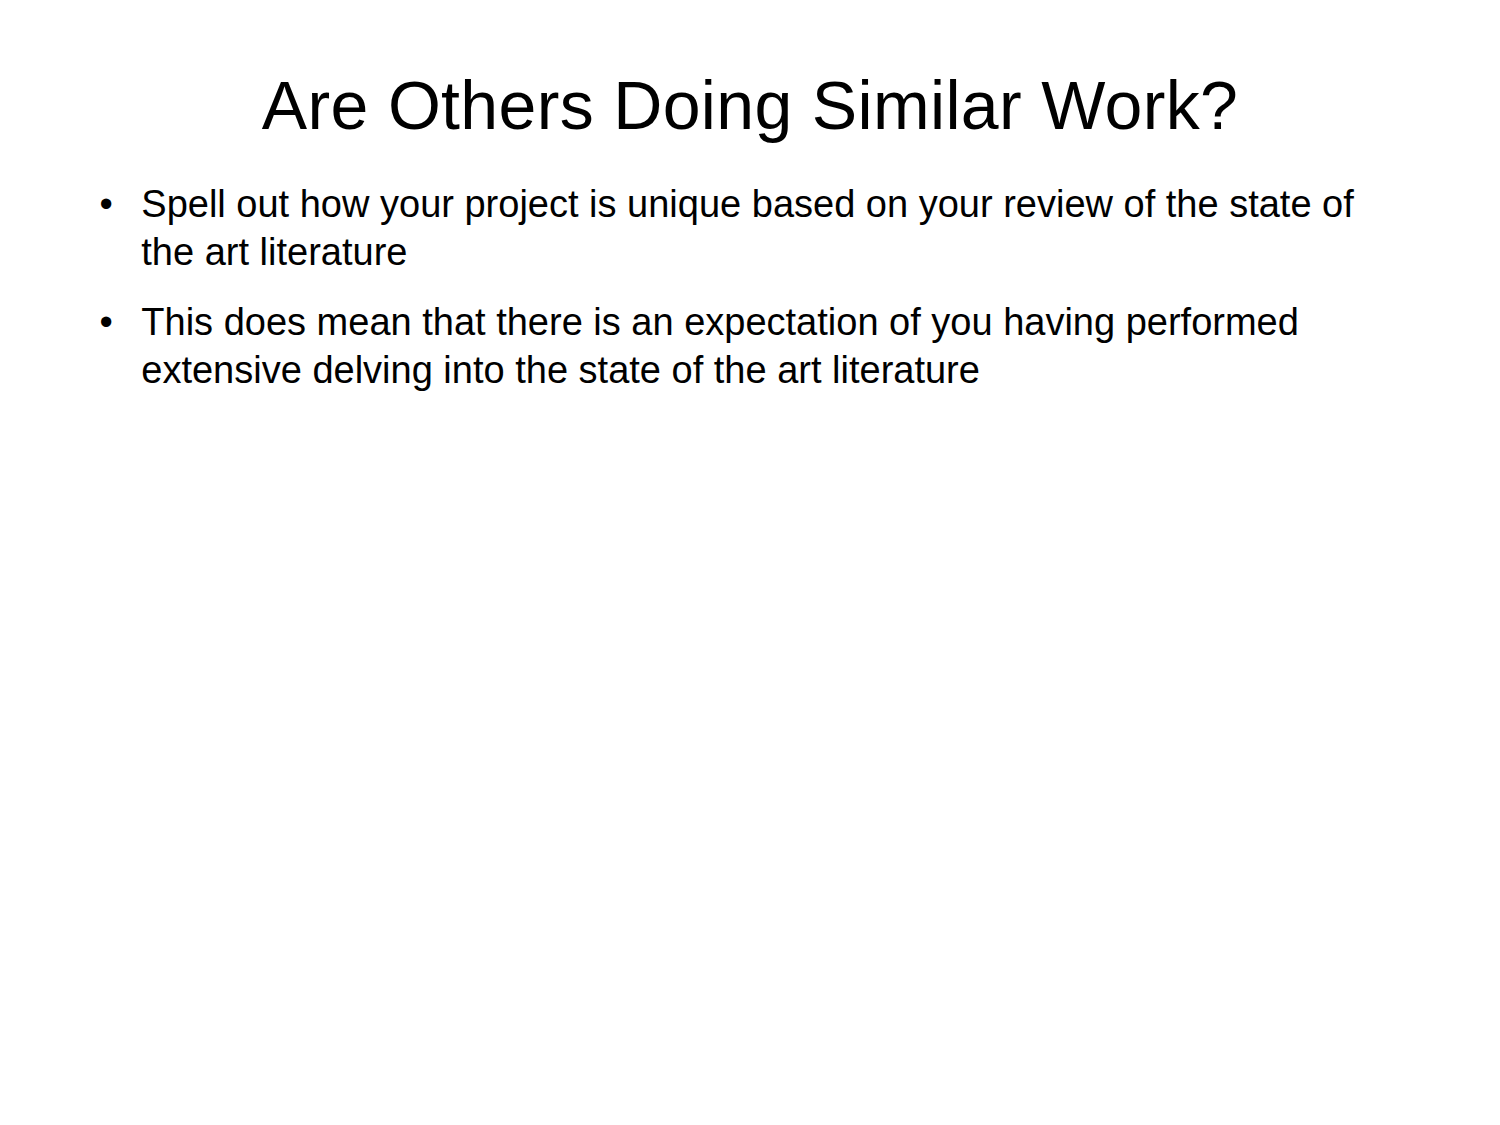Are Others Doing Similar Work?
Spell out how your project is unique based on your review of the state of the art literature
This does mean that there is an expectation of you having performed extensive delving into the state of the art literature